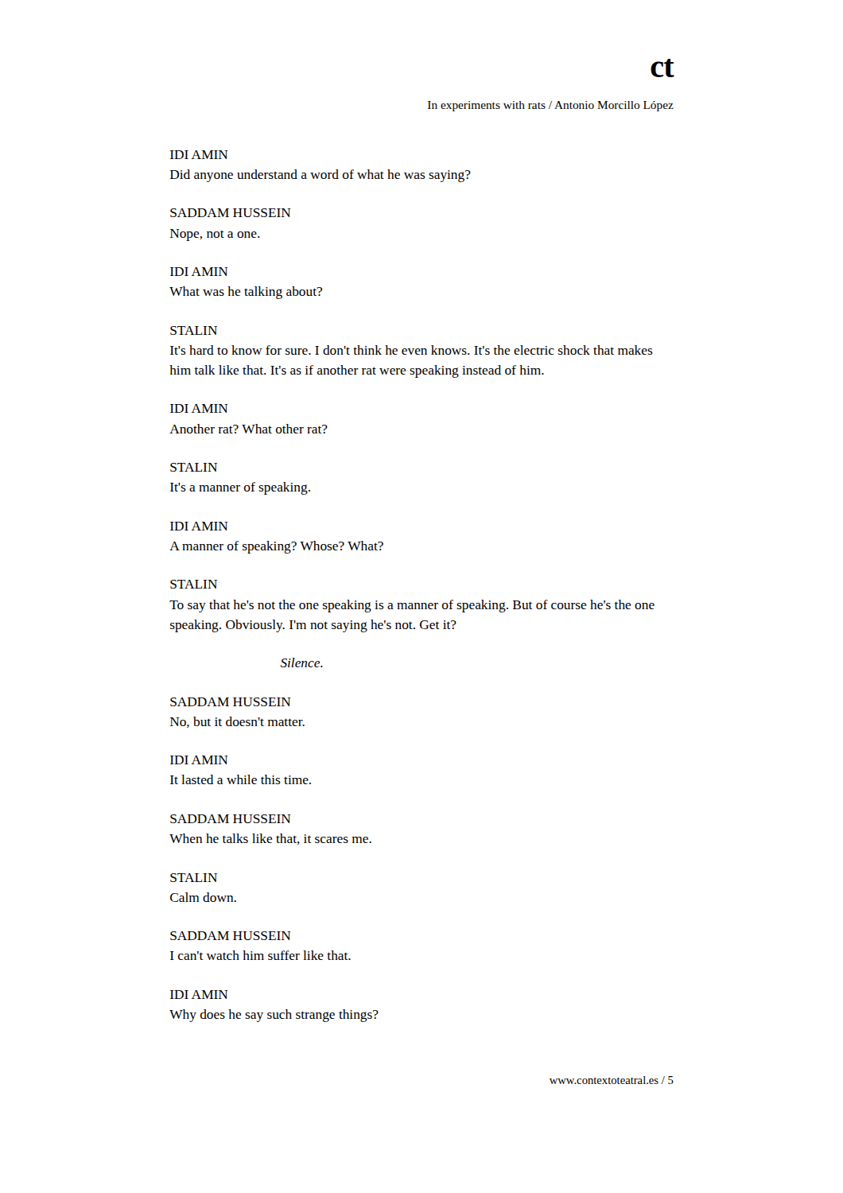ct
In experiments with rats / Antonio Morcillo López
IDI AMIN
Did anyone understand a word of what he was saying?
SADDAM HUSSEIN
Nope, not a one.
IDI AMIN
What was he talking about?
STALIN
It's hard to know for sure. I don't think he even knows. It's the electric shock that makes him talk like that. It's as if another rat were speaking instead of him.
IDI AMIN
Another rat? What other rat?
STALIN
It's a manner of speaking.
IDI AMIN
A manner of speaking? Whose? What?
STALIN
To say that he's not the one speaking is a manner of speaking. But of course he's the one speaking. Obviously. I'm not saying he's not. Get it?
Silence.
SADDAM HUSSEIN
No, but it doesn't matter.
IDI AMIN
It lasted a while this time.
SADDAM HUSSEIN
When he talks like that, it scares me.
STALIN
Calm down.
SADDAM HUSSEIN
I can't watch him suffer like that.
IDI AMIN
Why does he say such strange things?
www.contextoteatral.es / 5